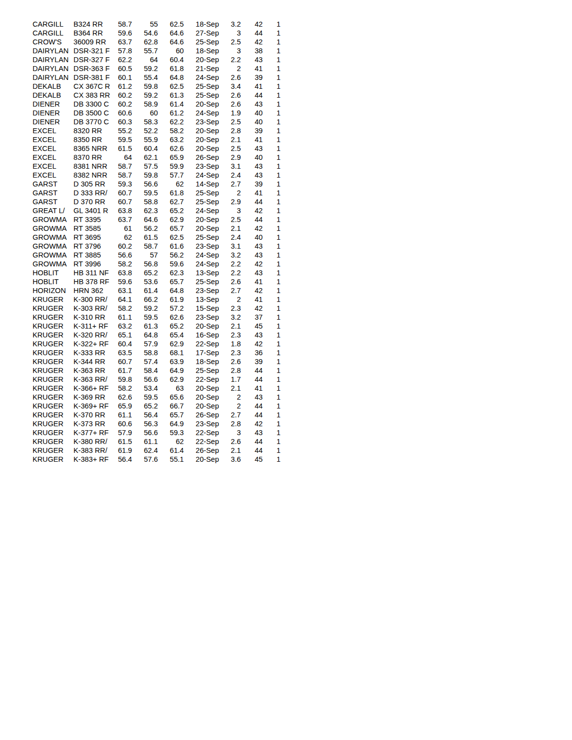| CARGILL | B324 RR | 58.7 | 55 | 62.5 | 18-Sep | 3.2 | 42 | 1 |
| CARGILL | B364 RR | 59.6 | 54.6 | 64.6 | 27-Sep | 3 | 44 | 1 |
| CROW'S | 36009 RR | 63.7 | 62.8 | 64.6 | 25-Sep | 2.5 | 42 | 1 |
| DAIRYLAN | DSR-321 F | 57.8 | 55.7 | 60 | 18-Sep | 3 | 38 | 1 |
| DAIRYLAN | DSR-327 F | 62.2 | 64 | 60.4 | 20-Sep | 2.2 | 43 | 1 |
| DAIRYLAN | DSR-363 F | 60.5 | 59.2 | 61.8 | 21-Sep | 2 | 41 | 1 |
| DAIRYLAN | DSR-381 F | 60.1 | 55.4 | 64.8 | 24-Sep | 2.6 | 39 | 1 |
| DEKALB | CX 367C R | 61.2 | 59.8 | 62.5 | 25-Sep | 3.4 | 41 | 1 |
| DEKALB | CX 383 RR | 60.2 | 59.2 | 61.3 | 25-Sep | 2.6 | 44 | 1 |
| DIENER | DB 3300 C | 60.2 | 58.9 | 61.4 | 20-Sep | 2.6 | 43 | 1 |
| DIENER | DB 3500 C | 60.6 | 60 | 61.2 | 24-Sep | 1.9 | 40 | 1 |
| DIENER | DB 3770 C | 60.3 | 58.3 | 62.2 | 23-Sep | 2.5 | 40 | 1 |
| EXCEL | 8320 RR | 55.2 | 52.2 | 58.2 | 20-Sep | 2.8 | 39 | 1 |
| EXCEL | 8350 RR | 59.5 | 55.9 | 63.2 | 20-Sep | 2.1 | 41 | 1 |
| EXCEL | 8365 NRR | 61.5 | 60.4 | 62.6 | 20-Sep | 2.5 | 43 | 1 |
| EXCEL | 8370 RR | 64 | 62.1 | 65.9 | 26-Sep | 2.9 | 40 | 1 |
| EXCEL | 8381 NRR | 58.7 | 57.5 | 59.9 | 23-Sep | 3.1 | 43 | 1 |
| EXCEL | 8382 NRR | 58.7 | 59.8 | 57.7 | 24-Sep | 2.4 | 43 | 1 |
| GARST | D 305 RR | 59.3 | 56.6 | 62 | 14-Sep | 2.7 | 39 | 1 |
| GARST | D 333 RR/ | 60.7 | 59.5 | 61.8 | 25-Sep | 2 | 41 | 1 |
| GARST | D 370 RR | 60.7 | 58.8 | 62.7 | 25-Sep | 2.9 | 44 | 1 |
| GREAT L/ | GL 3401 R | 63.8 | 62.3 | 65.2 | 24-Sep | 3 | 42 | 1 |
| GROWMA | RT 3395 | 63.7 | 64.6 | 62.9 | 20-Sep | 2.5 | 44 | 1 |
| GROWMA | RT 3585 | 61 | 56.2 | 65.7 | 20-Sep | 2.1 | 42 | 1 |
| GROWMA | RT 3695 | 62 | 61.5 | 62.5 | 25-Sep | 2.4 | 40 | 1 |
| GROWMA | RT 3796 | 60.2 | 58.7 | 61.6 | 23-Sep | 3.1 | 43 | 1 |
| GROWMA | RT 3885 | 56.6 | 57 | 56.2 | 24-Sep | 3.2 | 43 | 1 |
| GROWMA | RT 3996 | 58.2 | 56.8 | 59.6 | 24-Sep | 2.2 | 42 | 1 |
| HOBLIT | HB 311 NF | 63.8 | 65.2 | 62.3 | 13-Sep | 2.2 | 43 | 1 |
| HOBLIT | HB 378 RF | 59.6 | 53.6 | 65.7 | 25-Sep | 2.6 | 41 | 1 |
| HORIZON | HRN 362 | 63.1 | 61.4 | 64.8 | 23-Sep | 2.7 | 42 | 1 |
| KRUGER | K-300 RR/ | 64.1 | 66.2 | 61.9 | 13-Sep | 2 | 41 | 1 |
| KRUGER | K-303 RR/ | 58.2 | 59.2 | 57.2 | 15-Sep | 2.3 | 42 | 1 |
| KRUGER | K-310 RR | 61.1 | 59.5 | 62.6 | 23-Sep | 3.2 | 37 | 1 |
| KRUGER | K-311+ RF | 63.2 | 61.3 | 65.2 | 20-Sep | 2.1 | 45 | 1 |
| KRUGER | K-320 RR/ | 65.1 | 64.8 | 65.4 | 16-Sep | 2.3 | 43 | 1 |
| KRUGER | K-322+ RF | 60.4 | 57.9 | 62.9 | 22-Sep | 1.8 | 42 | 1 |
| KRUGER | K-333 RR | 63.5 | 58.8 | 68.1 | 17-Sep | 2.3 | 36 | 1 |
| KRUGER | K-344 RR | 60.7 | 57.4 | 63.9 | 18-Sep | 2.6 | 39 | 1 |
| KRUGER | K-363 RR | 61.7 | 58.4 | 64.9 | 25-Sep | 2.8 | 44 | 1 |
| KRUGER | K-363 RR/ | 59.8 | 56.6 | 62.9 | 22-Sep | 1.7 | 44 | 1 |
| KRUGER | K-366+ RF | 58.2 | 53.4 | 63 | 20-Sep | 2.1 | 41 | 1 |
| KRUGER | K-369 RR | 62.6 | 59.5 | 65.6 | 20-Sep | 2 | 43 | 1 |
| KRUGER | K-369+ RF | 65.9 | 65.2 | 66.7 | 20-Sep | 2 | 44 | 1 |
| KRUGER | K-370 RR | 61.1 | 56.4 | 65.7 | 26-Sep | 2.7 | 44 | 1 |
| KRUGER | K-373 RR | 60.6 | 56.3 | 64.9 | 23-Sep | 2.8 | 42 | 1 |
| KRUGER | K-377+ RF | 57.9 | 56.6 | 59.3 | 22-Sep | 3 | 43 | 1 |
| KRUGER | K-380 RR/ | 61.5 | 61.1 | 62 | 22-Sep | 2.6 | 44 | 1 |
| KRUGER | K-383 RR/ | 61.9 | 62.4 | 61.4 | 26-Sep | 2.1 | 44 | 1 |
| KRUGER | K-383+ RF | 56.4 | 57.6 | 55.1 | 20-Sep | 3.6 | 45 | 1 |